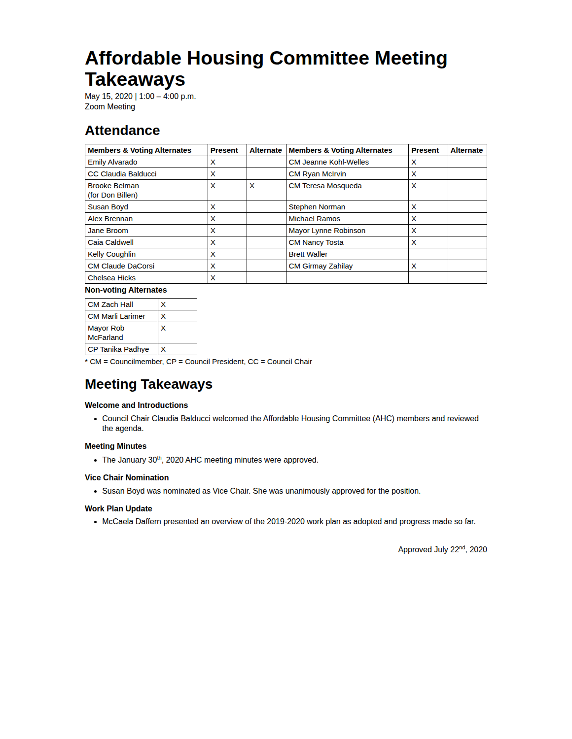Affordable Housing Committee Meeting Takeaways
May 15, 2020 | 1:00 – 4:00 p.m.
Zoom Meeting
Attendance
| Members & Voting Alternates | Present | Alternate | Members & Voting Alternates | Present | Alternate |
| --- | --- | --- | --- | --- | --- |
| Emily Alvarado | X | | CM Jeanne Kohl-Welles | X | |
| CC Claudia Balducci | X | | CM Ryan McIrvin | X | |
| Brooke Belman (for Don Billen) | X | X | CM Teresa Mosqueda | X | |
| Susan Boyd | X | | Stephen Norman | X | |
| Alex Brennan | X | | Michael Ramos | X | |
| Jane Broom | X | | Mayor Lynne Robinson | X | |
| Caia Caldwell | X | | CM Nancy Tosta | X | |
| Kelly Coughlin | X | | Brett Waller | | |
| CM Claude DaCorsi | X | | CM Girmay Zahilay | X | |
| Chelsea Hicks | X | | | | |
Non-voting Alternates
| CM Zach Hall | X |
| CM Marli Larimer | X |
| Mayor Rob McFarland | X |
| CP Tanika Padhye | X |
* CM = Councilmember, CP = Council President, CC = Council Chair
Meeting Takeaways
Welcome and Introductions
Council Chair Claudia Balducci welcomed the Affordable Housing Committee (AHC) members and reviewed the agenda.
Meeting Minutes
The January 30th, 2020 AHC meeting minutes were approved.
Vice Chair Nomination
Susan Boyd was nominated as Vice Chair. She was unanimously approved for the position.
Work Plan Update
McCaela Daffern presented an overview of the 2019-2020 work plan as adopted and progress made so far.
Approved July 22nd, 2020